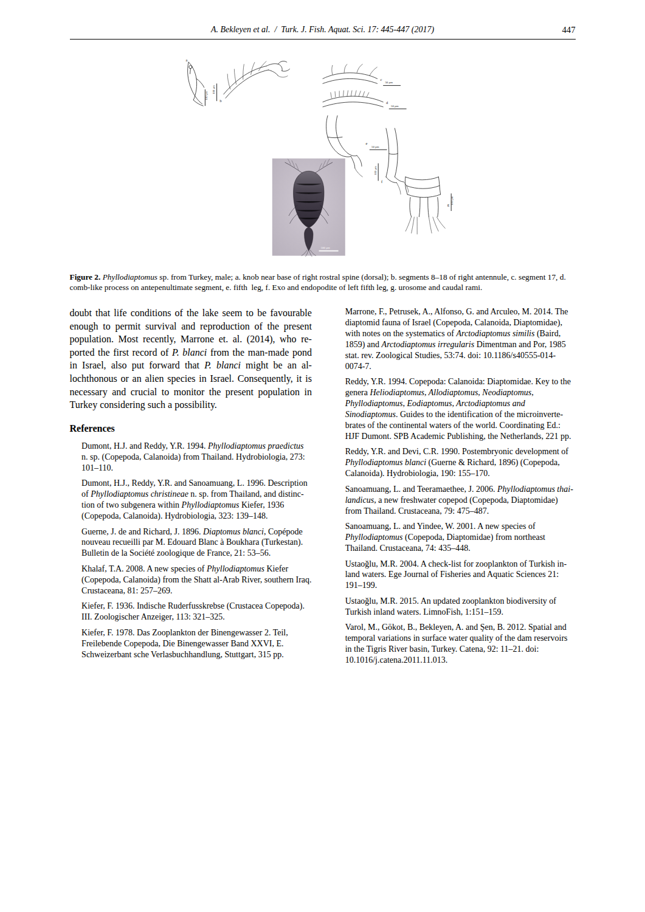A. Bekleyen et al. / Turk. J. Fish. Aquat. Sci. 17: 445-447 (2017) 447
a 100 µm b 100 µm c 50 µm d 50 µm e 50 µm f 100 µm g 100 µm 500 µm
Figure 2. Phyllodiaptomus sp. from Turkey, male; a. knob near base of right rostral spine (dorsal); b. segments 8–18 of right antennule, c. segment 17, d. comb-like process on antepenultimate segment, e. fifth leg, f. Exo and endopodite of left fifth leg, g. urosome and caudal rami.
doubt that life conditions of the lake seem to be favourable enough to permit survival and reproduction of the present population. Most recently, Marrone et. al. (2014), who reported the first record of P. blanci from the man-made pond in Israel, also put forward that P. blanci might be an allochthonous or an alien species in Israel. Consequently, it is necessary and crucial to monitor the present population in Turkey considering such a possibility.
References
Dumont, H.J. and Reddy, Y.R. 1994. Phyllodiaptomus praedictus n. sp. (Copepoda, Calanoida) from Thailand. Hydrobiologia, 273: 101–110.
Dumont, H.J., Reddy, Y.R. and Sanoamuang, L. 1996. Description of Phyllodiaptomus christineae n. sp. from Thailand, and distinction of two subgenera within Phyllodiaptomus Kiefer, 1936 (Copepoda, Calanoida). Hydrobiologia, 323: 139–148.
Guerne, J. de and Richard, J. 1896. Diaptomus blanci, Copépode nouveau recueilli par M. Edouard Blanc à Boukhara (Turkestan). Bulletin de la Société zoologique de France, 21: 53–56.
Khalaf, T.A. 2008. A new species of Phyllodiaptomus Kiefer (Copepoda, Calanoida) from the Shatt al-Arab River, southern Iraq. Crustaceana, 81: 257–269.
Kiefer, F. 1936. Indische Ruderfusskrebse (Crustacea Copepoda). III. Zoologischer Anzeiger, 113: 321–325.
Kiefer, F. 1978. Das Zooplankton der Binengewasser 2. Teil, Freilebende Copepoda, Die Binengewasser Band XXVI, E. Schweizerbant sche Verlasbuchhandlung, Stuttgart, 315 pp.
Marrone, F., Petrusek, A., Alfonso, G. and Arculeo, M. 2014. The diaptomid fauna of Israel (Copepoda, Calanoida, Diaptomidae), with notes on the systematics of Arctodiaptomus similis (Baird, 1859) and Arctodiaptomus irregularis Dimentman and Por, 1985 stat. rev. Zoological Studies, 53:74. doi: 10.1186/s40555-014-0074-7.
Reddy, Y.R. 1994. Copepoda: Calanoida: Diaptomidae. Key to the genera Heliodiaptomus, Allodiaptomus, Neodiaptomus, Phyllodiaptomus, Eodiaptomus, Arctodiaptomus and Sinodiaptomus. Guides to the identification of the microinvertebrates of the continental waters of the world. Coordinating Ed.: HJF Dumont. SPB Academic Publishing, the Netherlands, 221 pp.
Reddy, Y.R. and Devi, C.R. 1990. Postembryonic development of Phyllodiaptomus blanci (Guerne & Richard, 1896) (Copepoda, Calanoida). Hydrobiologia, 190: 155–170.
Sanoamuang, L. and Teeramaethee, J. 2006. Phyllodiaptomus thailandicus, a new freshwater copepod (Copepoda, Diaptomidae) from Thailand. Crustaceana, 79: 475–487.
Sanoamuang, L. and Yindee, W. 2001. A new species of Phyllodiaptomus (Copepoda, Diaptomidae) from northeast Thailand. Crustaceana, 74: 435–448.
Ustaoğlu, M.R. 2004. A check-list for zooplankton of Turkish inland waters. Ege Journal of Fisheries and Aquatic Sciences 21: 191–199.
Ustaoğlu, M.R. 2015. An updated zooplankton biodiversity of Turkish inland waters. LimnoFish, 1:151–159.
Varol, M., Gökot, B., Bekleyen, A. and Şen, B. 2012. Spatial and temporal variations in surface water quality of the dam reservoirs in the Tigris River basin, Turkey. Catena, 92: 11–21. doi: 10.1016/j.catena.2011.11.013.